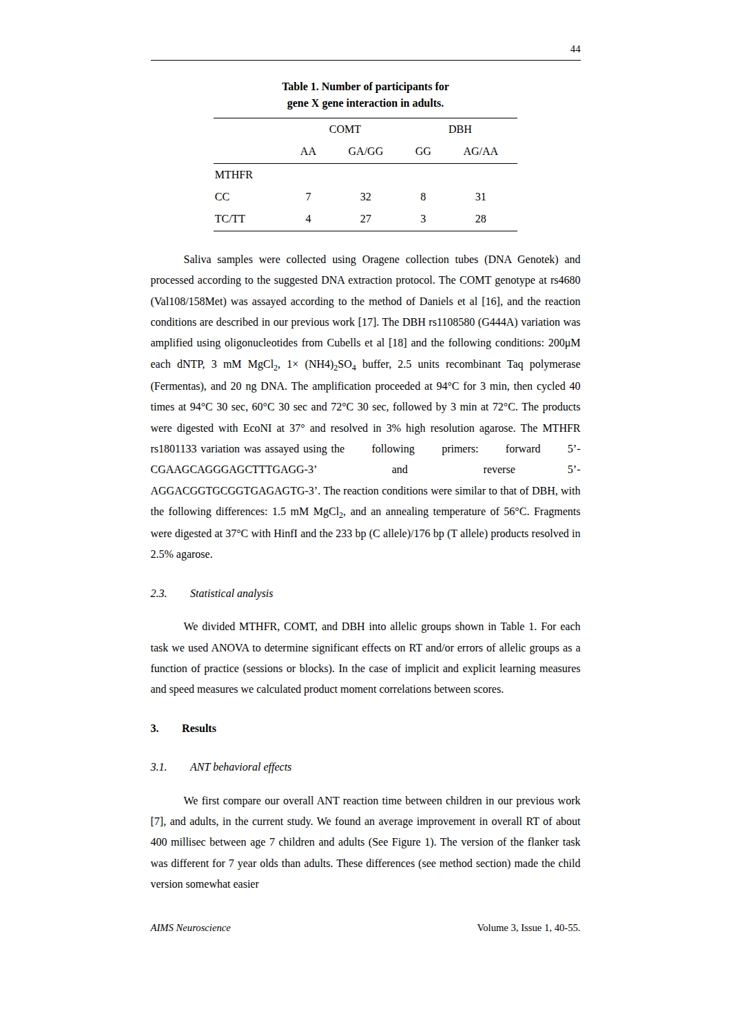44
Table 1. Number of participants for
gene X gene interaction in adults.
| | COMT | DBH |
| | AA | GA/GG | GG | AG/AA |
| MTHFR | | | | |
| CC | 7 | 32 | 8 | 31 |
| TC/TT | 4 | 27 | 3 | 28 |
Saliva samples were collected using Oragene collection tubes (DNA Genotek) and processed according to the suggested DNA extraction protocol. The COMT genotype at rs4680 (Val108/158Met) was assayed according to the method of Daniels et al [16], and the reaction conditions are described in our previous work [17]. The DBH rs1108580 (G444A) variation was amplified using oligonucleotides from Cubells et al [18] and the following conditions: 200μM each dNTP, 3 mM MgCl2, 1× (NH4)2SO4 buffer, 2.5 units recombinant Taq polymerase (Fermentas), and 20 ng DNA. The amplification proceeded at 94°C for 3 min, then cycled 40 times at 94°C 30 sec, 60°C 30 sec and 72°C 30 sec, followed by 3 min at 72°C. The products were digested with EcoNI at 37° and resolved in 3% high resolution agarose. The MTHFR rs1801133 variation was assayed using the following primers: forward 5’-CGAAGCAGGGAGCTTTGAGG-3’ and reverse 5’-AGGACGGTGCGGTGAGAGTG-3’. The reaction conditions were similar to that of DBH, with the following differences: 1.5 mM MgCl2, and an annealing temperature of 56°C. Fragments were digested at 37°C with HinfI and the 233 bp (C allele)/176 bp (T allele) products resolved in 2.5% agarose.
2.3. Statistical analysis
We divided MTHFR, COMT, and DBH into allelic groups shown in Table 1. For each task we used ANOVA to determine significant effects on RT and/or errors of allelic groups as a function of practice (sessions or blocks). In the case of implicit and explicit learning measures and speed measures we calculated product moment correlations between scores.
3. Results
3.1. ANT behavioral effects
We first compare our overall ANT reaction time between children in our previous work [7], and adults, in the current study. We found an average improvement in overall RT of about 400 millisec between age 7 children and adults (See Figure 1). The version of the flanker task was different for 7 year olds than adults. These differences (see method section) made the child version somewhat easier
AIMS Neuroscience
Volume 3, Issue 1, 40-55.